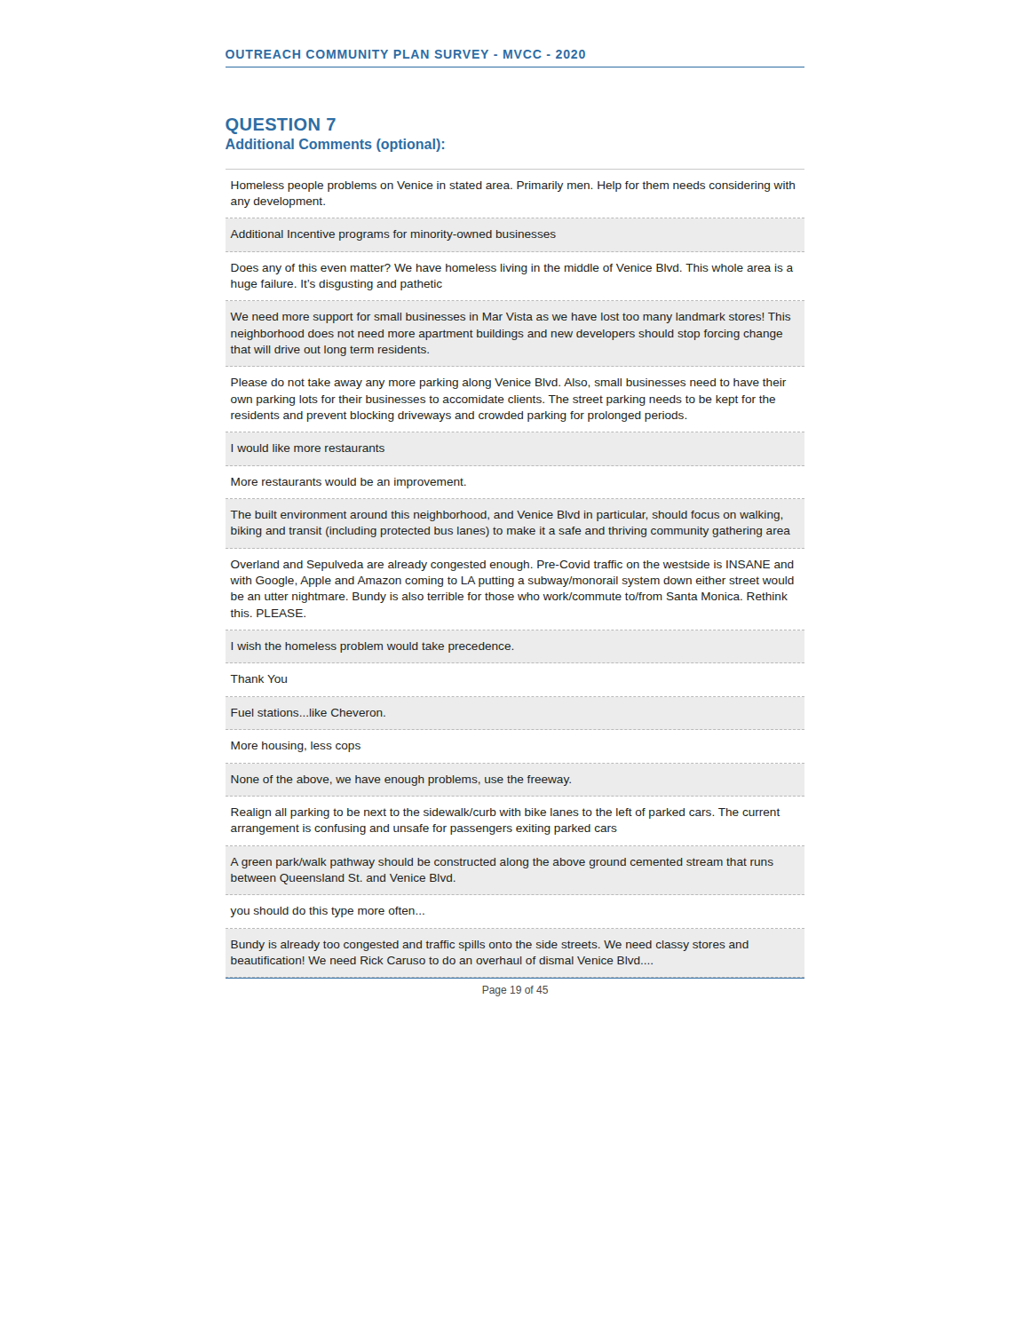OUTREACH COMMUNITY PLAN SURVEY - MVCC - 2020
QUESTION 7
Additional Comments (optional):
Homeless people problems on Venice in stated area. Primarily men. Help for them needs considering with any development.
Additional Incentive programs for minority-owned businesses
Does any of this even matter? We have homeless living in the middle of Venice Blvd. This whole area is a huge failure. It’s disgusting and pathetic
We need more support for small businesses in Mar Vista as we have lost too many landmark stores! This neighborhood does not need more apartment buildings and new developers should stop forcing change that will drive out long term residents.
Please do not take away any more parking along Venice Blvd. Also, small businesses need to have their own parking lots for their businesses to accomidate clients. The street parking needs to be kept for the residents and prevent blocking driveways and crowded parking for prolonged periods.
I would like more restaurants
More restaurants would be an improvement.
The built environment around this neighborhood, and Venice Blvd in particular, should focus on walking, biking and transit (including protected bus lanes) to make it a safe and thriving community gathering area
Overland and Sepulveda are already congested enough. Pre-Covid traffic on the westside is INSANE and with Google, Apple and Amazon coming to LA putting a subway/monorail system down either street would be an utter nightmare. Bundy is also terrible for those who work/commute to/from Santa Monica. Rethink this. PLEASE.
I wish the homeless problem would take precedence.
Thank You
Fuel stations...like Cheveron.
More housing, less cops
None of the above, we have enough problems, use the freeway.
Realign all parking to be next to the sidewalk/curb with bike lanes to the left of parked cars. The current arrangement is confusing and unsafe for passengers exiting parked cars
A green park/walk pathway should be constructed along the above ground cemented stream that runs between Queensland St. and Venice Blvd.
you should do this type more often...
Bundy is already too congested and traffic spills onto the side streets. We need classy stores and beautification! We need Rick Caruso to do an overhaul of dismal Venice Blvd....
Page 19 of 45